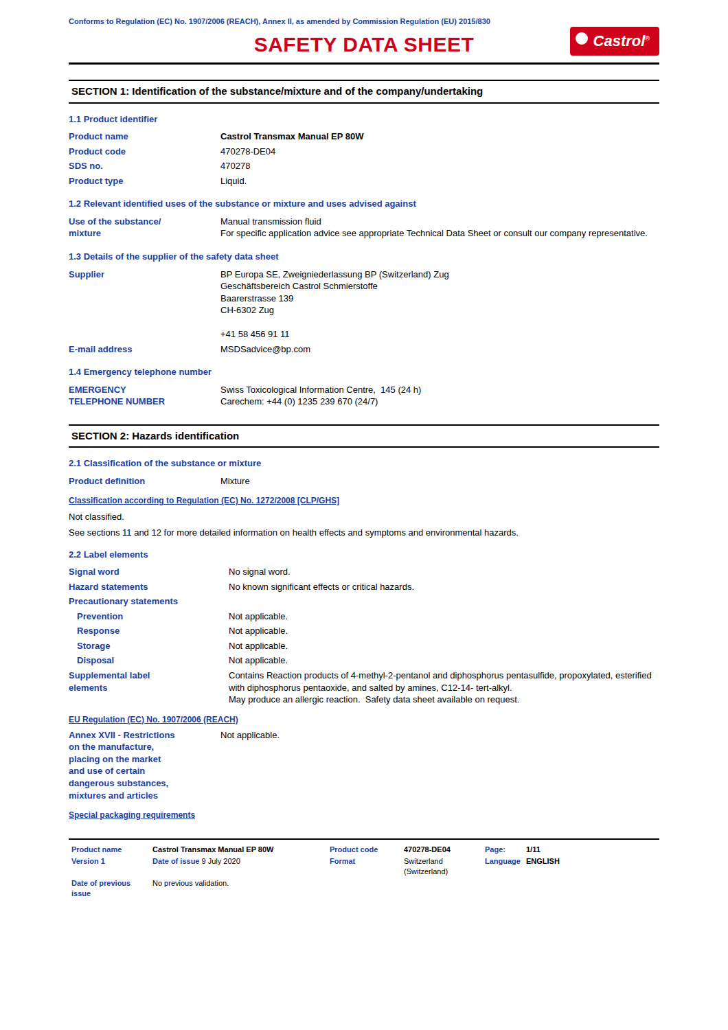Conforms to Regulation (EC) No. 1907/2006 (REACH), Annex II, as amended by Commission Regulation (EU) 2015/830
SAFETY DATA SHEET
Castrol®
SECTION 1: Identification of the substance/mixture and of the company/undertaking
1.1 Product identifier
| Product name | Castrol Transmax Manual EP 80W |
| Product code | 470278-DE04 |
| SDS no. | 470278 |
| Product type | Liquid. |
1.2 Relevant identified uses of the substance or mixture and uses advised against
| Use of the substance/ mixture | Manual transmission fluid For specific application advice see appropriate Technical Data Sheet or consult our company representative. |
1.3 Details of the supplier of the safety data sheet
| Supplier | BP Europa SE, Zweigniederlassung BP (Switzerland) Zug Geschäftsbereich Castrol Schmierstoffe Baarerstrasse 139 CH-6302 Zug +41 58 456 91 11 |
| E-mail address | MSDSadvice@bp.com |
1.4 Emergency telephone number
| EMERGENCY TELEPHONE NUMBER | Swiss Toxicological Information Centre, 145 (24 h) Carechem: +44 (0) 1235 239 670 (24/7) |
SECTION 2: Hazards identification
2.1 Classification of the substance or mixture
| Product definition | Mixture |
Classification according to Regulation (EC) No. 1272/2008 [CLP/GHS]
Not classified.
See sections 11 and 12 for more detailed information on health effects and symptoms and environmental hazards.
2.2 Label elements
| Signal word | No signal word. |
| Hazard statements | No known significant effects or critical hazards. |
| Precautionary statements | |
| Prevention | Not applicable. |
| Response | Not applicable. |
| Storage | Not applicable. |
| Disposal | Not applicable. |
| Supplemental label elements | Contains Reaction products of 4-methyl-2-pentanol and diphosphorus pentasulfide, propoxylated, esterified with diphosphorus pentaoxide, and salted by amines, C12-14- tert-alkyl. May produce an allergic reaction. Safety data sheet available on request. |
EU Regulation (EC) No. 1907/2006 (REACH)
| Annex XVII - Restrictions on the manufacture, placing on the market and use of certain dangerous substances, mixtures and articles | Not applicable. |
Special packaging requirements
| Product name | Castrol Transmax Manual EP 80W | Product code | 470278-DE04 | Page: | 1/11 |
| Version 1 | Date of issue 9 July 2020 | Format | Switzerland (Switzerland) | Language | ENGLISH |
| Date of previous issue | No previous validation. | |